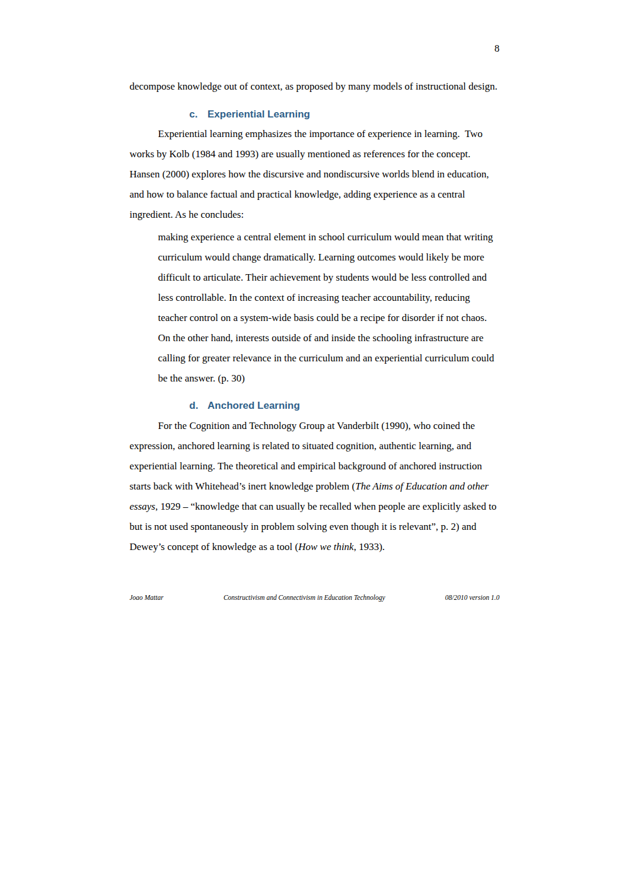8
decompose knowledge out of context, as proposed by many models of instructional design.
c. Experiential Learning
Experiential learning emphasizes the importance of experience in learning. Two works by Kolb (1984 and 1993) are usually mentioned as references for the concept. Hansen (2000) explores how the discursive and nondiscursive worlds blend in education, and how to balance factual and practical knowledge, adding experience as a central ingredient. As he concludes:
making experience a central element in school curriculum would mean that writing curriculum would change dramatically. Learning outcomes would likely be more difficult to articulate. Their achievement by students would be less controlled and less controllable. In the context of increasing teacher accountability, reducing teacher control on a system-wide basis could be a recipe for disorder if not chaos. On the other hand, interests outside of and inside the schooling infrastructure are calling for greater relevance in the curriculum and an experiential curriculum could be the answer. (p. 30)
d. Anchored Learning
For the Cognition and Technology Group at Vanderbilt (1990), who coined the expression, anchored learning is related to situated cognition, authentic learning, and experiential learning. The theoretical and empirical background of anchored instruction starts back with Whitehead’s inert knowledge problem (The Aims of Education and other essays, 1929 – “knowledge that can usually be recalled when people are explicitly asked to but is not used spontaneously in problem solving even though it is relevant”, p. 2) and Dewey’s concept of knowledge as a tool (How we think, 1933).
Joao Mattar Constructivism and Connectivism in Education Technology 08/2010 version 1.0